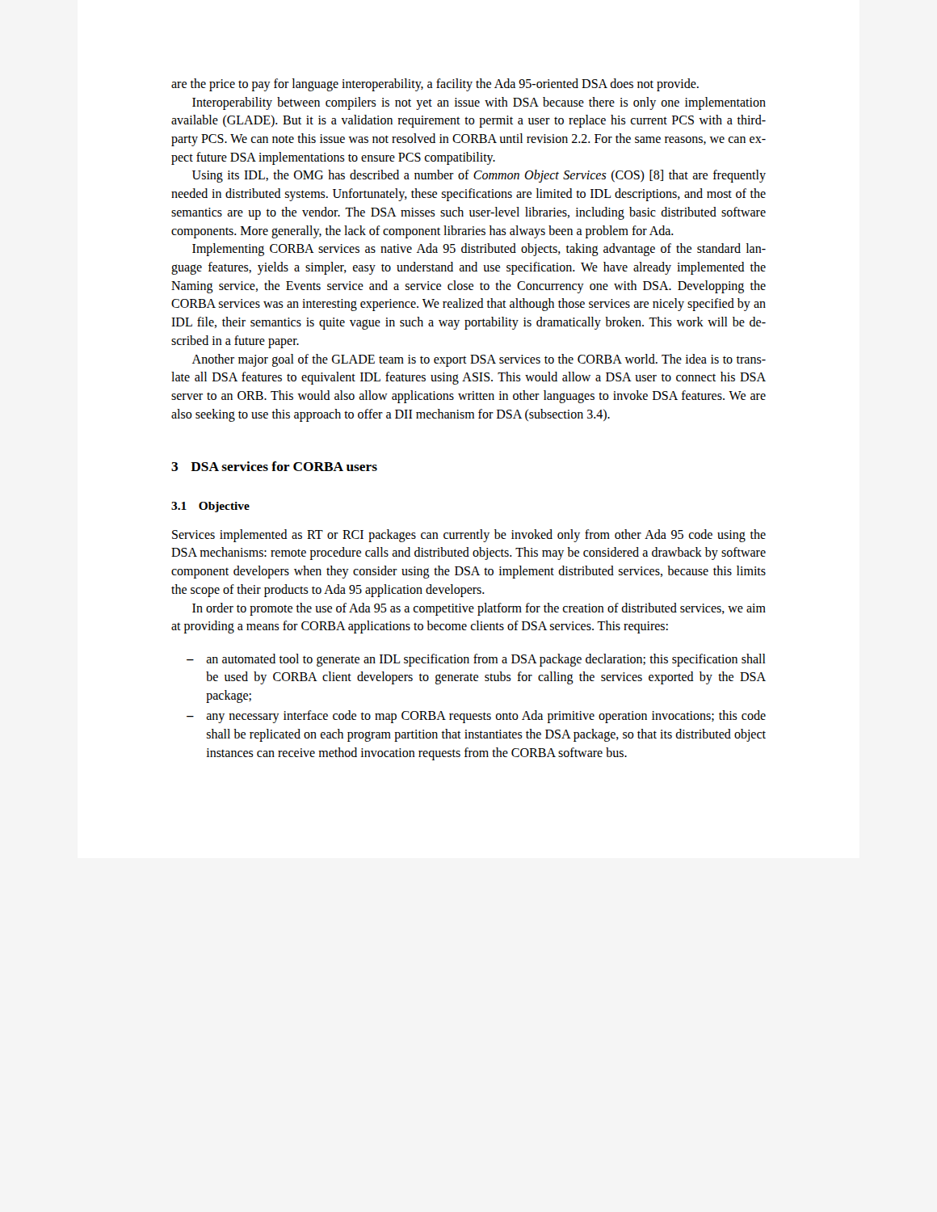are the price to pay for language interoperability, a facility the Ada 95-oriented DSA does not provide.
Interoperability between compilers is not yet an issue with DSA because there is only one implementation available (GLADE). But it is a validation requirement to permit a user to replace his current PCS with a third-party PCS. We can note this issue was not resolved in CORBA until revision 2.2. For the same reasons, we can expect future DSA implementations to ensure PCS compatibility.
Using its IDL, the OMG has described a number of Common Object Services (COS) [8] that are frequently needed in distributed systems. Unfortunately, these specifications are limited to IDL descriptions, and most of the semantics are up to the vendor. The DSA misses such user-level libraries, including basic distributed software components. More generally, the lack of component libraries has always been a problem for Ada.
Implementing CORBA services as native Ada 95 distributed objects, taking advantage of the standard language features, yields a simpler, easy to understand and use specification. We have already implemented the Naming service, the Events service and a service close to the Concurrency one with DSA. Developping the CORBA services was an interesting experience. We realized that although those services are nicely specified by an IDL file, their semantics is quite vague in such a way portability is dramatically broken. This work will be described in a future paper.
Another major goal of the GLADE team is to export DSA services to the CORBA world. The idea is to translate all DSA features to equivalent IDL features using ASIS. This would allow a DSA user to connect his DSA server to an ORB. This would also allow applications written in other languages to invoke DSA features. We are also seeking to use this approach to offer a DII mechanism for DSA (subsection 3.4).
3 DSA services for CORBA users
3.1 Objective
Services implemented as RT or RCI packages can currently be invoked only from other Ada 95 code using the DSA mechanisms: remote procedure calls and distributed objects. This may be considered a drawback by software component developers when they consider using the DSA to implement distributed services, because this limits the scope of their products to Ada 95 application developers.
In order to promote the use of Ada 95 as a competitive platform for the creation of distributed services, we aim at providing a means for CORBA applications to become clients of DSA services. This requires:
an automated tool to generate an IDL specification from a DSA package declaration; this specification shall be used by CORBA client developers to generate stubs for calling the services exported by the DSA package;
any necessary interface code to map CORBA requests onto Ada primitive operation invocations; this code shall be replicated on each program partition that instantiates the DSA package, so that its distributed object instances can receive method invocation requests from the CORBA software bus.